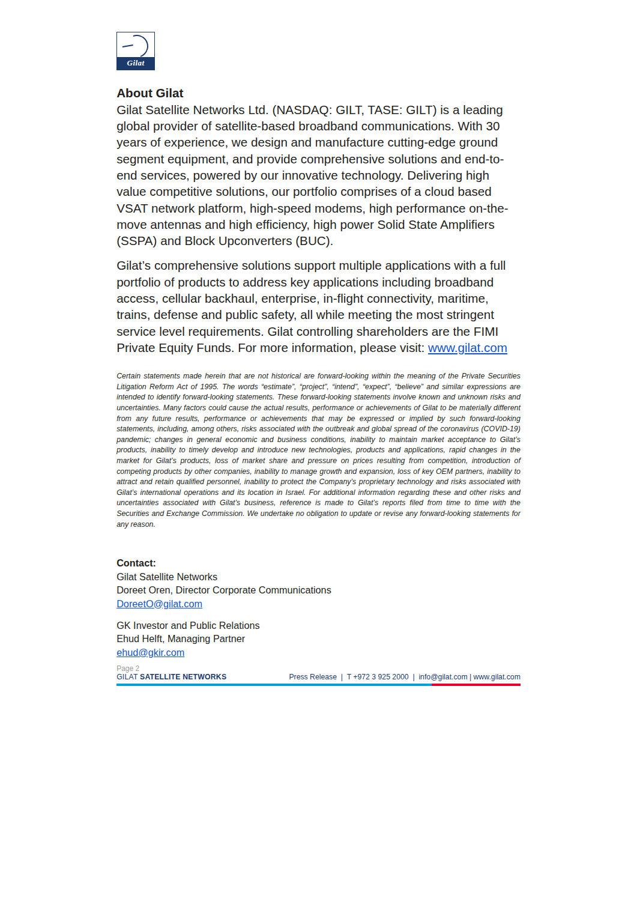Gilat
About Gilat
Gilat Satellite Networks Ltd. (NASDAQ: GILT, TASE: GILT) is a leading global provider of satellite-based broadband communications. With 30 years of experience, we design and manufacture cutting-edge ground segment equipment, and provide comprehensive solutions and end-to-end services, powered by our innovative technology. Delivering high value competitive solutions, our portfolio comprises of a cloud based VSAT network platform, high-speed modems, high performance on-the-move antennas and high efficiency, high power Solid State Amplifiers (SSPA) and Block Upconverters (BUC).
Gilat’s comprehensive solutions support multiple applications with a full portfolio of products to address key applications including broadband access, cellular backhaul, enterprise, in-flight connectivity, maritime, trains, defense and public safety, all while meeting the most stringent service level requirements. Gilat controlling shareholders are the FIMI Private Equity Funds. For more information, please visit: www.gilat.com
Certain statements made herein that are not historical are forward-looking within the meaning of the Private Securities Litigation Reform Act of 1995. The words “estimate”, “project”, “intend”, “expect”, “believe” and similar expressions are intended to identify forward-looking statements. These forward-looking statements involve known and unknown risks and uncertainties. Many factors could cause the actual results, performance or achievements of Gilat to be materially different from any future results, performance or achievements that may be expressed or implied by such forward-looking statements, including, among others, risks associated with the outbreak and global spread of the coronavirus (COVID-19) pandemic; changes in general economic and business conditions, inability to maintain market acceptance to Gilat’s products, inability to timely develop and introduce new technologies, products and applications, rapid changes in the market for Gilat’s products, loss of market share and pressure on prices resulting from competition, introduction of competing products by other companies, inability to manage growth and expansion, loss of key OEM partners, inability to attract and retain qualified personnel, inability to protect the Company’s proprietary technology and risks associated with Gilat’s international operations and its location in Israel. For additional information regarding these and other risks and uncertainties associated with Gilat’s business, reference is made to Gilat’s reports filed from time to time with the Securities and Exchange Commission. We undertake no obligation to update or revise any forward-looking statements for any reason.
Contact:
Gilat Satellite Networks
Doreet Oren, Director Corporate Communications
DoreetO@gilat.com
GK Investor and Public Relations
Ehud Helft, Managing Partner
ehud@gkir.com
Page 2
GILAT SATELLITE NETWORKS
Press Release | T +972 3 925 2000 | info@gilat.com | www.gilat.com